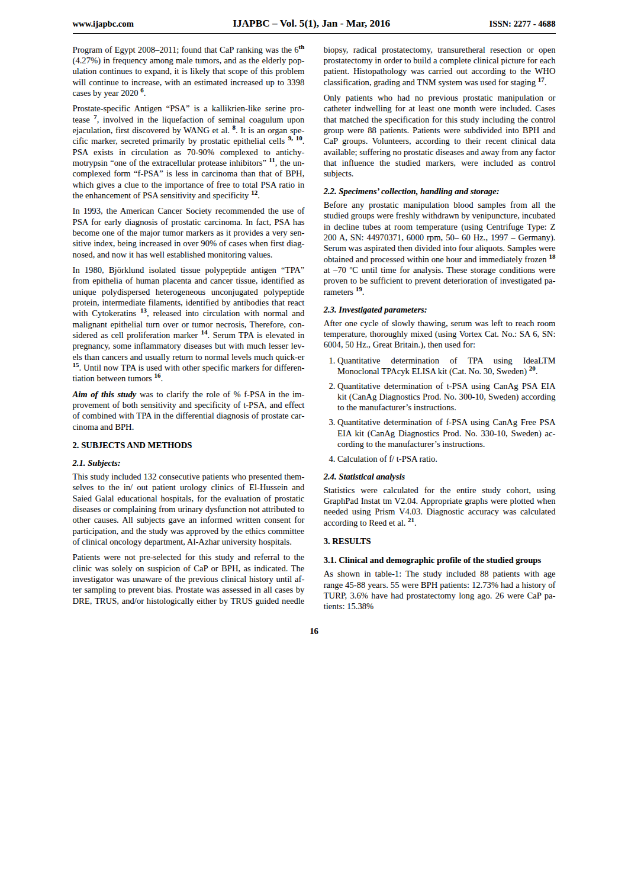www.ijapbc.com IJAPBC – Vol. 5(1), Jan - Mar, 2016 ISSN: 2277 - 4688
Program of Egypt 2008–2011; found that CaP ranking was the 6th (4.27%) in frequency among male tumors, and as the elderly population continues to expand, it is likely that scope of this problem will continue to increase, with an estimated increased up to 3398 cases by year 2020 6.
Prostate-specific Antigen “PSA” is a kallikrien-like serine protease 7, involved in the liquefaction of seminal coagulum upon ejaculation, first discovered by WANG et al. 8. It is an organ specific marker, secreted primarily by prostatic epithelial cells 9, 10. PSA exists in circulation as 70-90% complexed to antichymotrypsin “one of the extracellular protease inhibitors” 11, the uncomplexed form “f-PSA” is less in carcinoma than that of BPH, which gives a clue to the importance of free to total PSA ratio in the enhancement of PSA sensitivity and specificity 12.
In 1993, the American Cancer Society recommended the use of PSA for early diagnosis of prostatic carcinoma. In fact, PSA has become one of the major tumor markers as it provides a very sensitive index, being increased in over 90% of cases when first diagnosed, and now it has well established monitoring values.
In 1980, Björklund isolated tissue polypeptide antigen “TPA” from epithelia of human placenta and cancer tissue, identified as unique polydispersed heterogeneous unconjugated polypeptide protein, intermediate filaments, identified by antibodies that react with Cytokeratins 13, released into circulation with normal and malignant epithelial turn over or tumor necrosis, Therefore, considered as cell proliferation marker 14. Serum TPA is elevated in pregnancy, some inflammatory diseases but with much lesser levels than cancers and usually return to normal levels much quick-er 15. Until now TPA is used with other specific markers for differentiation between tumors 16.
Aim of this study was to clarify the role of % f-PSA in the improvement of both sensitivity and specificity of t-PSA, and effect of combined with TPA in the differential diagnosis of prostate carcinoma and BPH.
2. SUBJECTS AND METHODS
2.1. Subjects:
This study included 132 consecutive patients who presented themselves to the in/ out patient urology clinics of El-Hussein and Saied Galal educational hospitals, for the evaluation of prostatic diseases or complaining from urinary dysfunction not attributed to other causes. All subjects gave an informed written consent for participation, and the study was approved by the ethics committee of clinical oncology department, Al-Azhar university hospitals.
Patients were not pre-selected for this study and referral to the clinic was solely on suspicion of CaP or BPH, as indicated. The investigator was unaware of the previous clinical history until after sampling to prevent bias. Prostate was assessed in all cases by DRE, TRUS, and/or histologically either by TRUS guided needle biopsy, radical prostatectomy, transuretheral resection or open prostatectomy in order to build a complete clinical picture for each patient. Histopathology was carried out according to the WHO classification, grading and TNM system was used for staging 17.
Only patients who had no previous prostatic manipulation or catheter indwelling for at least one month were included. Cases that matched the specification for this study including the control group were 88 patients. Patients were subdivided into BPH and CaP groups. Volunteers, according to their recent clinical data available; suffering no prostatic diseases and away from any factor that influence the studied markers, were included as control subjects.
2.2. Specimens’ collection, handling and storage:
Before any prostatic manipulation blood samples from all the studied groups were freshly withdrawn by venipuncture, incubated in decline tubes at room temperature (using Centrifuge Type: Z 200 A, SN: 44970371, 6000 rpm, 50– 60 Hz., 1997 – Germany). Serum was aspirated then divided into four aliquots. Samples were obtained and processed within one hour and immediately frozen 18 at –70 ºC until time for analysis. These storage conditions were proven to be sufficient to prevent deterioration of investigated parameters 19.
2.3. Investigated parameters:
After one cycle of slowly thawing, serum was left to reach room temperature, thoroughly mixed (using Vortex Cat. No.: SA 6, SN: 6004, 50 Hz., Great Britain.), then used for:
Quantitative determination of TPA using IdeaLTM Monoclonal TPAcyk ELISA kit (Cat. No. 30, Sweden) 20.
Quantitative determination of t-PSA using CanAg PSA EIA kit (CanAg Diagnostics Prod. No. 300-10, Sweden) according to the manufacturer’s instructions.
Quantitative determination of f-PSA using CanAg Free PSA EIA kit (CanAg Diagnostics Prod. No. 330-10, Sweden) according to the manufacturer’s instructions.
Calculation of f/ t-PSA ratio.
2.4. Statistical analysis
Statistics were calculated for the entire study cohort, using GraphPad Instat tm V2.04. Appropriate graphs were plotted when needed using Prism V4.03. Diagnostic accuracy was calculated according to Reed et al. 21.
3. RESULTS
3.1. Clinical and demographic profile of the studied groups
As shown in table-1: The study included 88 patients with age range 45-88 years. 55 were BPH patients: 12.73% had a history of TURP, 3.6% have had prostatectomy long ago. 26 were CaP patients: 15.38%
16